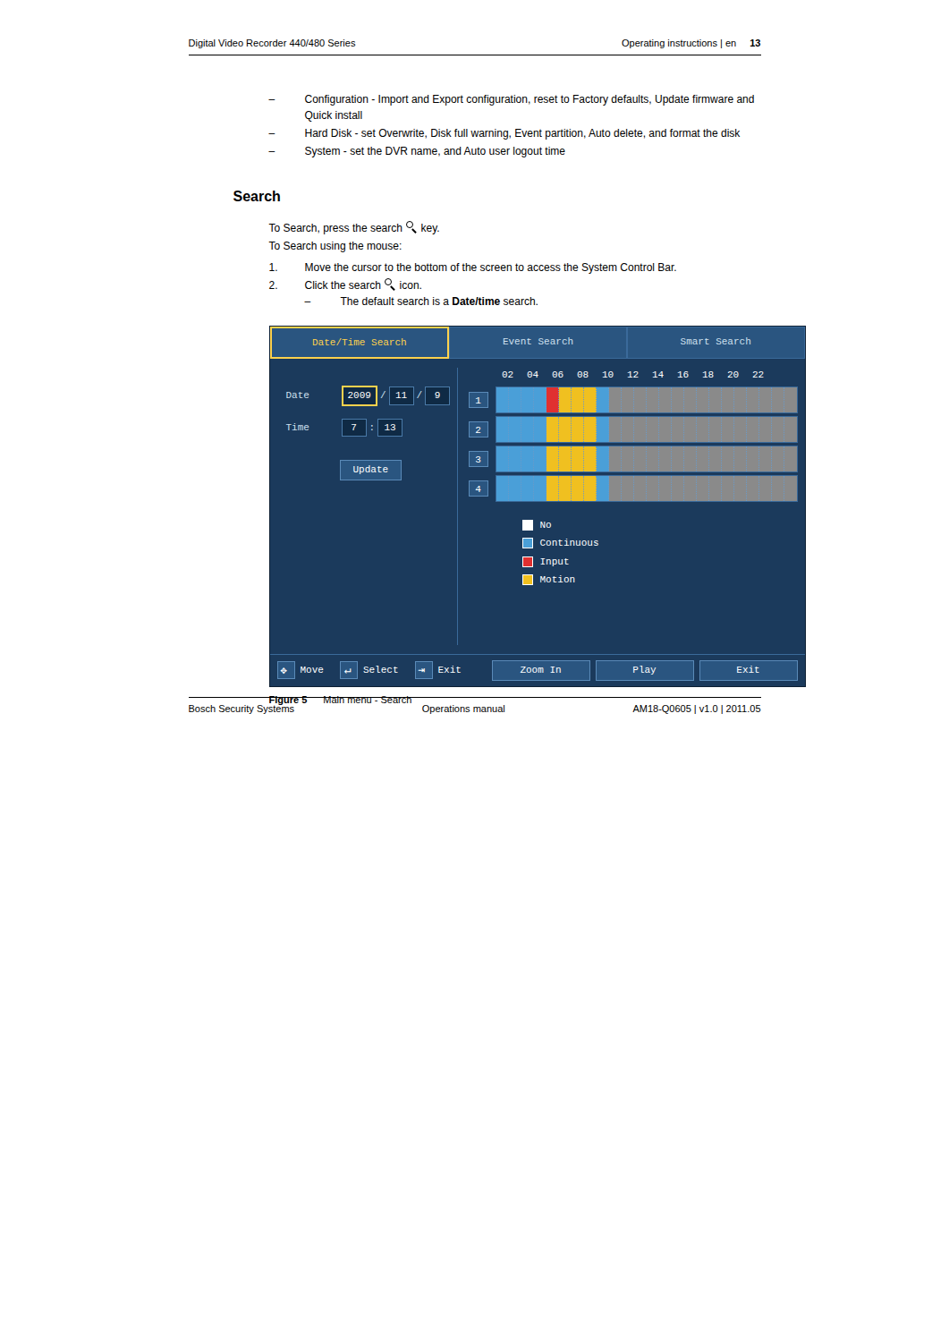Digital Video Recorder 440/480 Series
Operating instructions | en 13
Configuration - Import and Export configuration, reset to Factory defaults, Update firmware and Quick install
Hard Disk - set Overwrite, Disk full warning, Event partition, Auto delete, and format the disk
System - set the DVR name, and Auto user logout time
Search
To Search, press the search key.
To Search using the mouse:
Move the cursor to the bottom of the screen to access the System Control Bar.
Click the search icon.
The default search is a Date/time search.
Date/Time Search
Event Search
Smart Search
Date
2009/11/9
Time
7: 13
Update
0204060810121416182022
1
2
3
4
No
Continuous
Input
Motion
Move Select Exit
Zoom In Play Exit
Figure 5 Main menu - Search
Bosch Security Systems
Operations manual
AM18-Q0605 | v1.0 | 2011.05